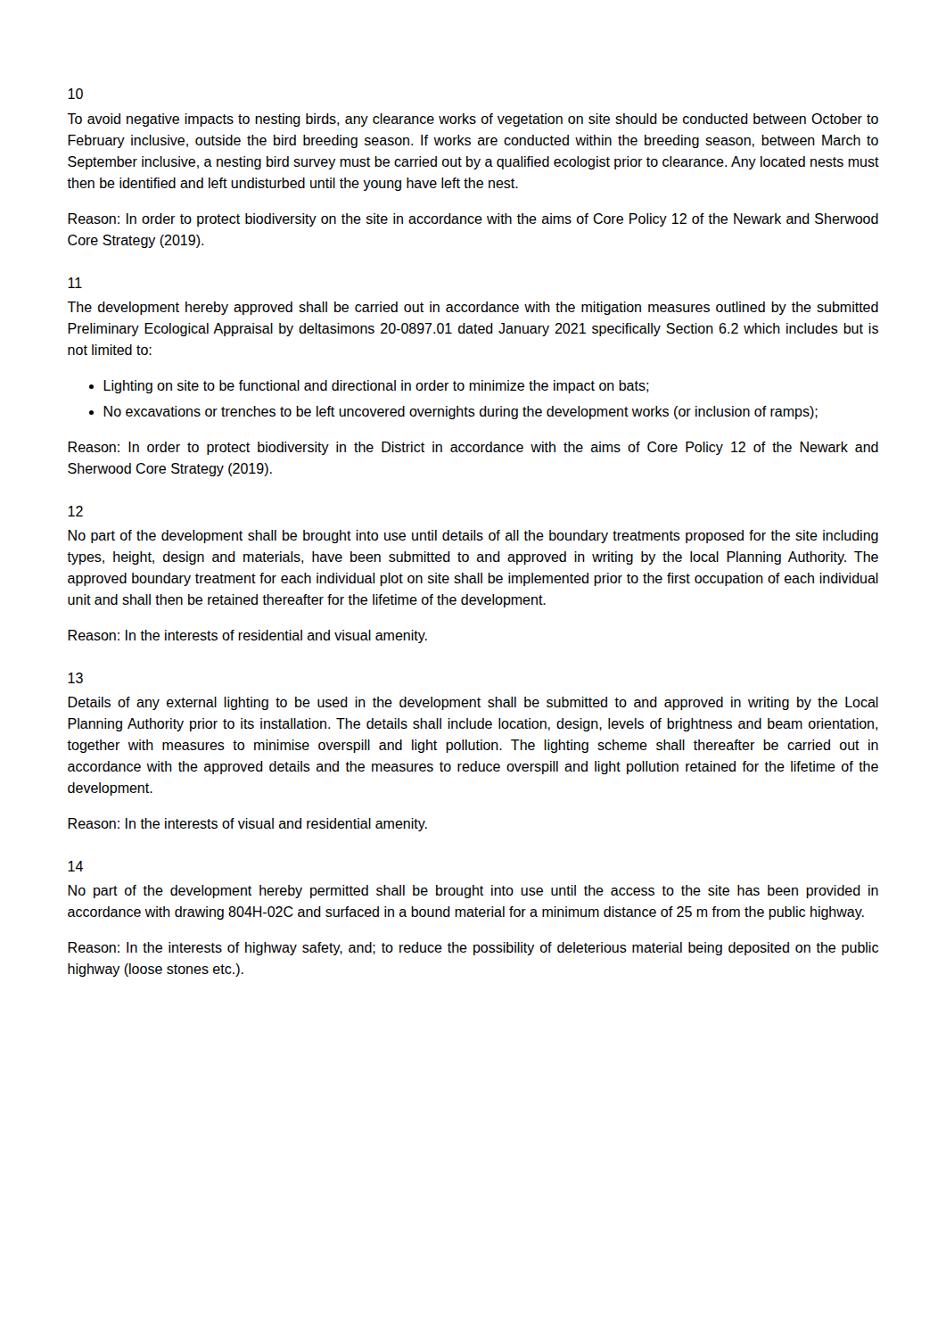10
To avoid negative impacts to nesting birds, any clearance works of vegetation on site should be conducted between October to February inclusive, outside the bird breeding season. If works are conducted within the breeding season, between March to September inclusive, a nesting bird survey must be carried out by a qualified ecologist prior to clearance. Any located nests must then be identified and left undisturbed until the young have left the nest.
Reason: In order to protect biodiversity on the site in accordance with the aims of Core Policy 12 of the Newark and Sherwood Core Strategy (2019).
11
The development hereby approved shall be carried out in accordance with the mitigation measures outlined by the submitted Preliminary Ecological Appraisal by deltasimons 20-0897.01 dated January 2021 specifically Section 6.2 which includes but is not limited to:
Lighting on site to be functional and directional in order to minimize the impact on bats;
No excavations or trenches to be left uncovered overnights during the development works (or inclusion of ramps);
Reason: In order to protect biodiversity in the District in accordance with the aims of Core Policy 12 of the Newark and Sherwood Core Strategy (2019).
12
No part of the development shall be brought into use until details of all the boundary treatments proposed for the site including types, height, design and materials, have been submitted to and approved in writing by the local Planning Authority. The approved boundary treatment for each individual plot on site shall be implemented prior to the first occupation of each individual unit and shall then be retained thereafter for the lifetime of the development.
Reason: In the interests of residential and visual amenity.
13
Details of any external lighting to be used in the development shall be submitted to and approved in writing by the Local Planning Authority prior to its installation. The details shall include location, design, levels of brightness and beam orientation, together with measures to minimise overspill and light pollution. The lighting scheme shall thereafter be carried out in accordance with the approved details and the measures to reduce overspill and light pollution retained for the lifetime of the development.
Reason: In the interests of visual and residential amenity.
14
No part of the development hereby permitted shall be brought into use until the access to the site has been provided in accordance with drawing 804H-02C and surfaced in a bound material for a minimum distance of 25 m from the public highway.
Reason: In the interests of highway safety, and; to reduce the possibility of deleterious material being deposited on the public highway (loose stones etc.).